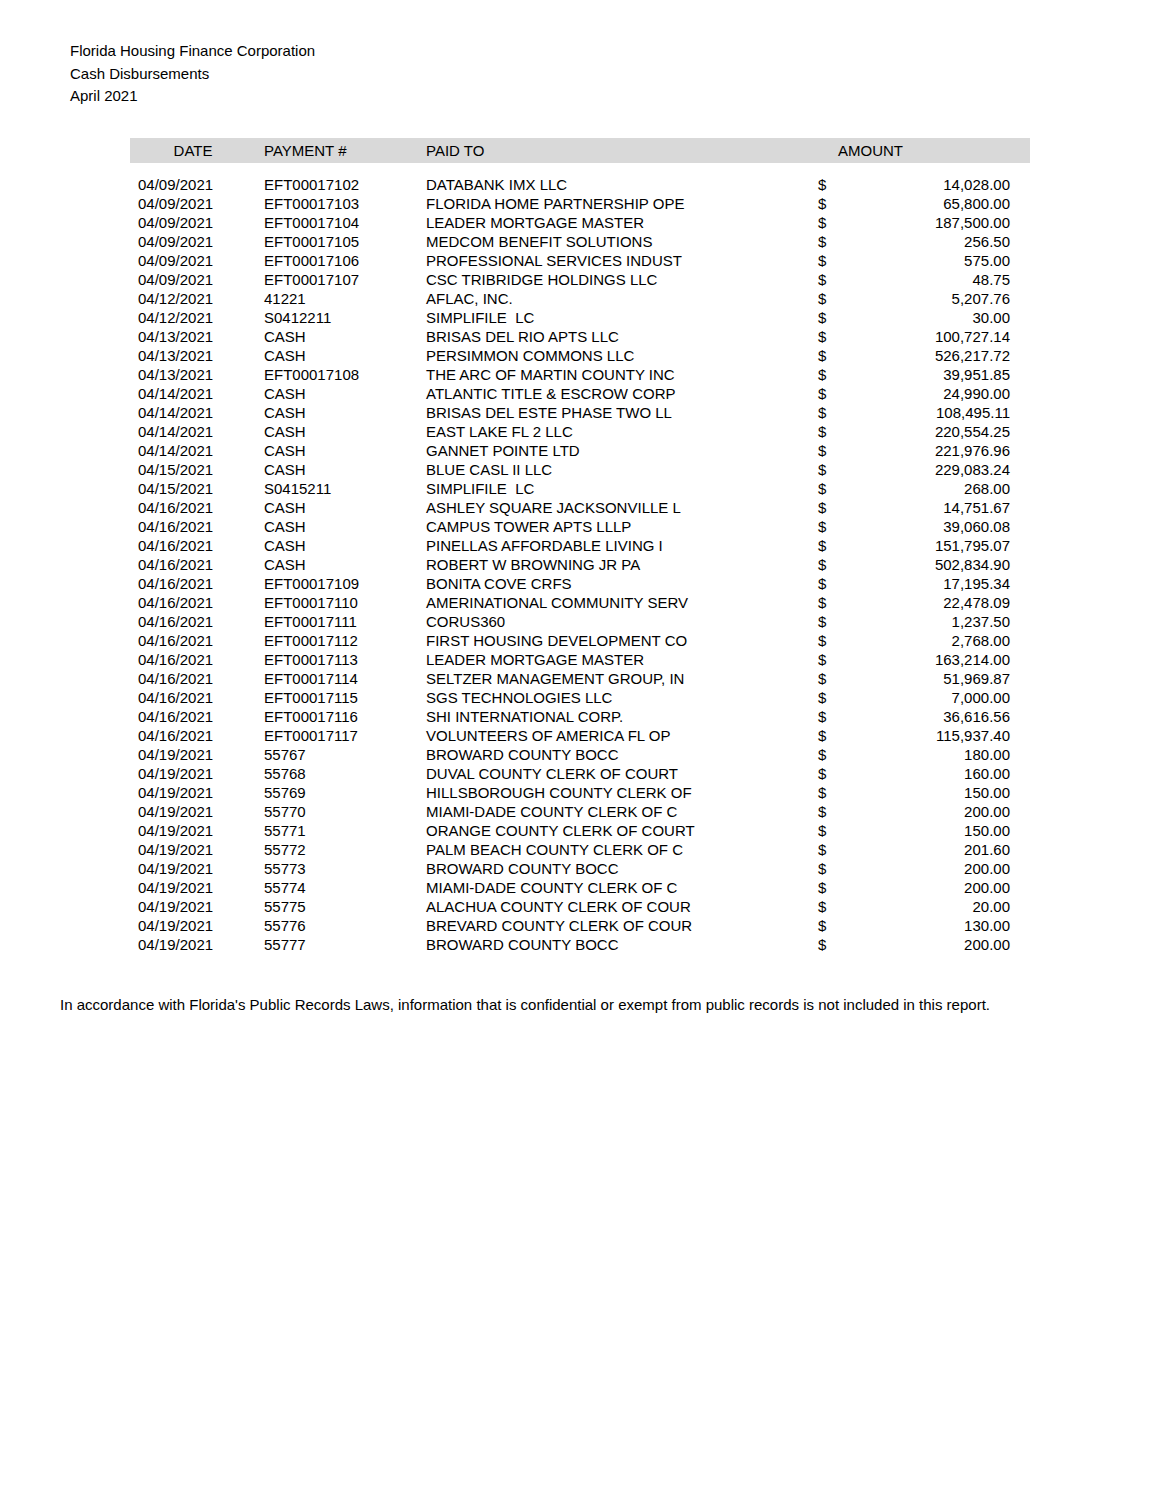Florida Housing Finance Corporation
Cash Disbursements
April 2021
| DATE | PAYMENT # | PAID TO | AMOUNT |
| --- | --- | --- | --- |
| 04/09/2021 | EFT00017102 | DATABANK IMX LLC | $ | 14,028.00 |
| 04/09/2021 | EFT00017103 | FLORIDA HOME PARTNERSHIP OPE | $ | 65,800.00 |
| 04/09/2021 | EFT00017104 | LEADER MORTGAGE MASTER | $ | 187,500.00 |
| 04/09/2021 | EFT00017105 | MEDCOM BENEFIT SOLUTIONS | $ | 256.50 |
| 04/09/2021 | EFT00017106 | PROFESSIONAL SERVICES INDUST | $ | 575.00 |
| 04/09/2021 | EFT00017107 | CSC TRIBRIDGE HOLDINGS LLC | $ | 48.75 |
| 04/12/2021 | 41221 | AFLAC, INC. | $ | 5,207.76 |
| 04/12/2021 | S0412211 | SIMPLIFILE LC | $ | 30.00 |
| 04/13/2021 | CASH | BRISAS DEL RIO APTS LLC | $ | 100,727.14 |
| 04/13/2021 | CASH | PERSIMMON COMMONS LLC | $ | 526,217.72 |
| 04/13/2021 | EFT00017108 | THE ARC OF MARTIN COUNTY INC | $ | 39,951.85 |
| 04/14/2021 | CASH | ATLANTIC TITLE & ESCROW CORP | $ | 24,990.00 |
| 04/14/2021 | CASH | BRISAS DEL ESTE PHASE TWO LL | $ | 108,495.11 |
| 04/14/2021 | CASH | EAST LAKE FL 2 LLC | $ | 220,554.25 |
| 04/14/2021 | CASH | GANNET POINTE LTD | $ | 221,976.96 |
| 04/15/2021 | CASH | BLUE CASL II LLC | $ | 229,083.24 |
| 04/15/2021 | S0415211 | SIMPLIFILE LC | $ | 268.00 |
| 04/16/2021 | CASH | ASHLEY SQUARE JACKSONVILLE L | $ | 14,751.67 |
| 04/16/2021 | CASH | CAMPUS TOWER APTS LLLP | $ | 39,060.08 |
| 04/16/2021 | CASH | PINELLAS AFFORDABLE LIVING I | $ | 151,795.07 |
| 04/16/2021 | CASH | ROBERT W BROWNING JR PA | $ | 502,834.90 |
| 04/16/2021 | EFT00017109 | BONITA COVE CRFS | $ | 17,195.34 |
| 04/16/2021 | EFT00017110 | AMERINATIONAL COMMUNITY SERV | $ | 22,478.09 |
| 04/16/2021 | EFT00017111 | CORUS360 | $ | 1,237.50 |
| 04/16/2021 | EFT00017112 | FIRST HOUSING DEVELOPMENT CO | $ | 2,768.00 |
| 04/16/2021 | EFT00017113 | LEADER MORTGAGE MASTER | $ | 163,214.00 |
| 04/16/2021 | EFT00017114 | SELTZER MANAGEMENT GROUP, IN | $ | 51,969.87 |
| 04/16/2021 | EFT00017115 | SGS TECHNOLOGIES LLC | $ | 7,000.00 |
| 04/16/2021 | EFT00017116 | SHI INTERNATIONAL CORP. | $ | 36,616.56 |
| 04/16/2021 | EFT00017117 | VOLUNTEERS OF AMERICA FL OP | $ | 115,937.40 |
| 04/19/2021 | 55767 | BROWARD COUNTY BOCC | $ | 180.00 |
| 04/19/2021 | 55768 | DUVAL COUNTY CLERK OF COURT | $ | 160.00 |
| 04/19/2021 | 55769 | HILLSBOROUGH COUNTY CLERK OF | $ | 150.00 |
| 04/19/2021 | 55770 | MIAMI-DADE COUNTY CLERK OF C | $ | 200.00 |
| 04/19/2021 | 55771 | ORANGE COUNTY CLERK OF COURT | $ | 150.00 |
| 04/19/2021 | 55772 | PALM BEACH COUNTY CLERK OF C | $ | 201.60 |
| 04/19/2021 | 55773 | BROWARD COUNTY BOCC | $ | 200.00 |
| 04/19/2021 | 55774 | MIAMI-DADE COUNTY CLERK OF C | $ | 200.00 |
| 04/19/2021 | 55775 | ALACHUA COUNTY CLERK OF COUR | $ | 20.00 |
| 04/19/2021 | 55776 | BREVARD COUNTY CLERK OF COUR | $ | 130.00 |
| 04/19/2021 | 55777 | BROWARD COUNTY BOCC | $ | 200.00 |
In accordance with Florida's Public Records Laws, information that is confidential or exempt from public records is not included in this report.